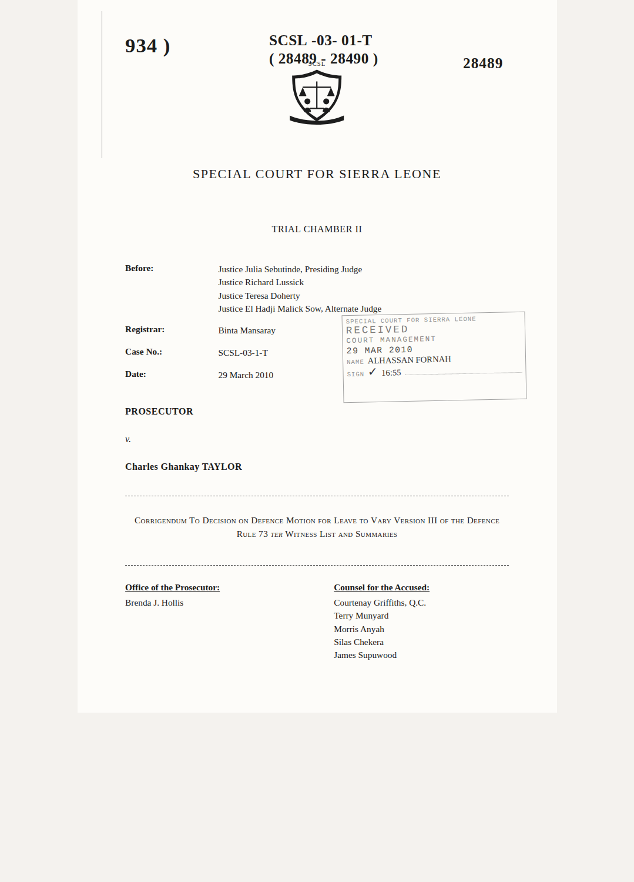934 )
SCSL -03- 01-T
( 28489 - 28490 )
28489
SCSL
SPECIAL COURT FOR SIERRA LEONE
TRIAL CHAMBER II
| Before: | Justice Julia Sebutinde, Presiding Judge Justice Richard Lussick Justice Teresa Doherty Justice El Hadji Malick Sow, Alternate Judge |
| Registrar: | Binta Mansaray |
| Case No.: | SCSL-03-1-T |
| Date: | 29 March 2010 |
SPECIAL COURT FOR SIERRA LEONE
RECEIVED
COURT MANAGEMENT
29 MAR 2010
NAME ALHASSAN FORNAH
SIGN ✓ 16:55
PROSECUTOR
v.
Charles Ghankay TAYLOR
Corrigendum To Decision on Defence Motion for Leave to Vary Version III of the Defence Rule 73 ter Witness List and Summaries
Office of the Prosecutor:
Brenda J. Hollis
Counsel for the Accused:
Courtenay Griffiths, Q.C. Terry Munyard Morris Anyah Silas Chekera James Supuwood